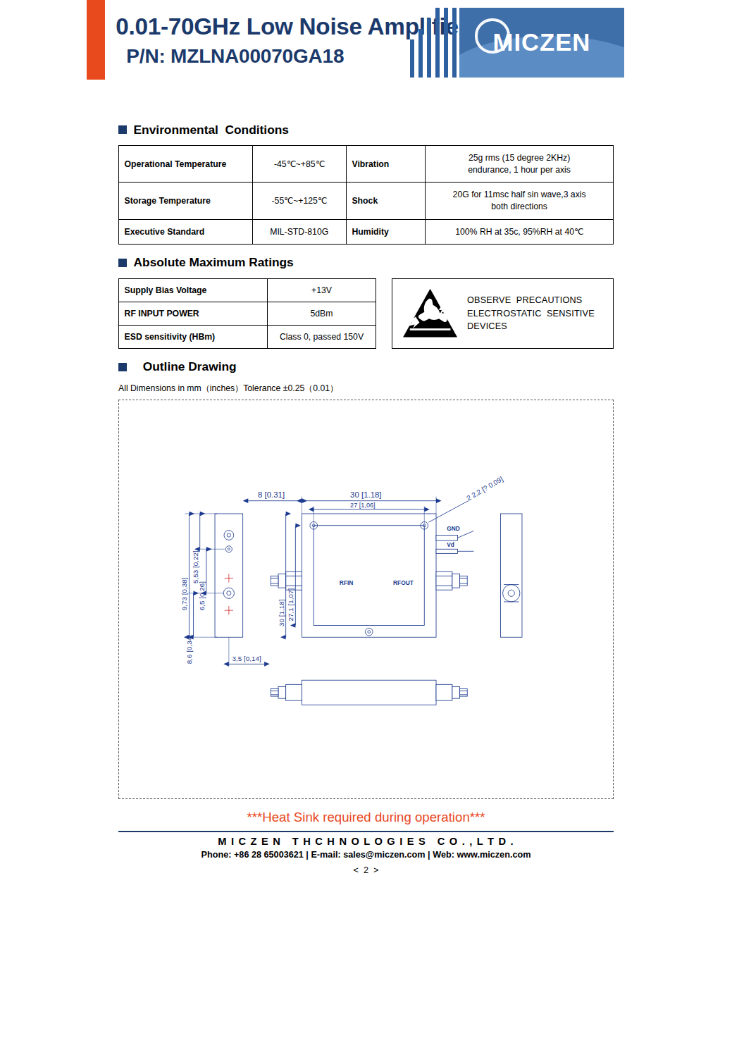0.01-70GHz Low Noise Amplifier
P/N: MZLNA00070GA18
MICZEN
Environmental Conditions
| Operational Temperature | -45℃~+85℃ | Vibration | 25g rms (15 degree 2KHz) endurance, 1 hour per axis |
| Storage Temperature | -55℃~+125℃ | Shock | 20G for 11msc half sin wave,3 axis both directions |
| Executive Standard | MIL-STD-810G | Humidity | 100% RH at 35c, 95%RH at 40℃ |
Absolute Maximum Ratings
| Supply Bias Voltage | +13V |
| RF INPUT POWER | 5dBm |
| ESD sensitivity (HBm) | Class 0, passed 150V |
OBSERVE PRECAUTIONS
ELECTROSTATIC SENSITIVE
DEVICES
Outline Drawing
All Dimensions in mm（inches）Tolerance ±0.25（0.01）
9,73 [0,38] 5,53 [0,22] 6,5 [0,26] 8,6 [0,34] 30 [1,18] 27,1 [1,07] 8 [0.31] 30 [1.18] 27 [1,06] 3,5 [0,14] 2 2,2 [? 0,09] GND Vd RFIN RFOUT
***Heat Sink required during operation***
M I C Z E N T H C H N O L O G I E S C O . , L T D .
Phone: +86 28 65003621 | E-mail: sales@miczen.com | Web: www.miczen.com
< 2 >